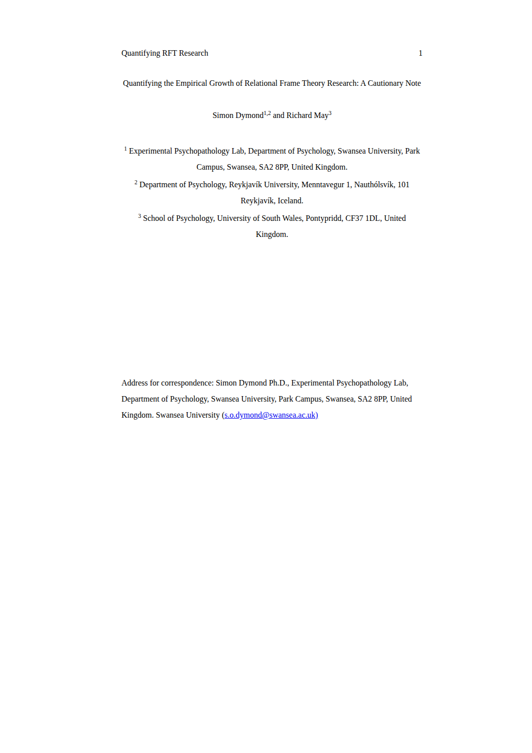Quantifying RFT Research 1
Quantifying the Empirical Growth of Relational Frame Theory Research: A Cautionary Note
Simon Dymond1,2 and Richard May3
1 Experimental Psychopathology Lab, Department of Psychology, Swansea University, Park Campus, Swansea, SA2 8PP, United Kingdom.
2 Department of Psychology, Reykjavík University, Menntavegur 1, Nauthólsvík, 101 Reykjavík, Iceland.
3 School of Psychology, University of South Wales, Pontypridd, CF37 1DL, United Kingdom.
Address for correspondence: Simon Dymond Ph.D., Experimental Psychopathology Lab, Department of Psychology, Swansea University, Park Campus, Swansea, SA2 8PP, United Kingdom. Swansea University (s.o.dymond@swansea.ac.uk)